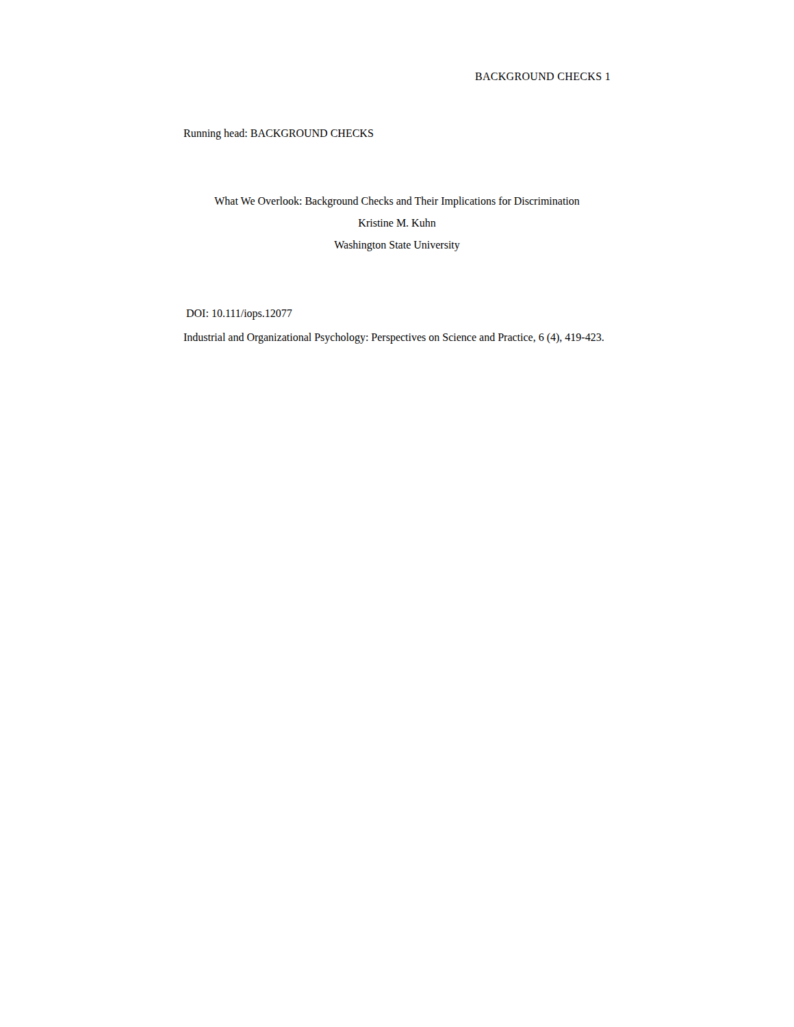BACKGROUND CHECKS 1
Running head: BACKGROUND CHECKS
What We Overlook: Background Checks and Their Implications for Discrimination
Kristine M. Kuhn
Washington State University
DOI: 10.111/iops.12077
Industrial and Organizational Psychology: Perspectives on Science and Practice, 6 (4), 419-423.